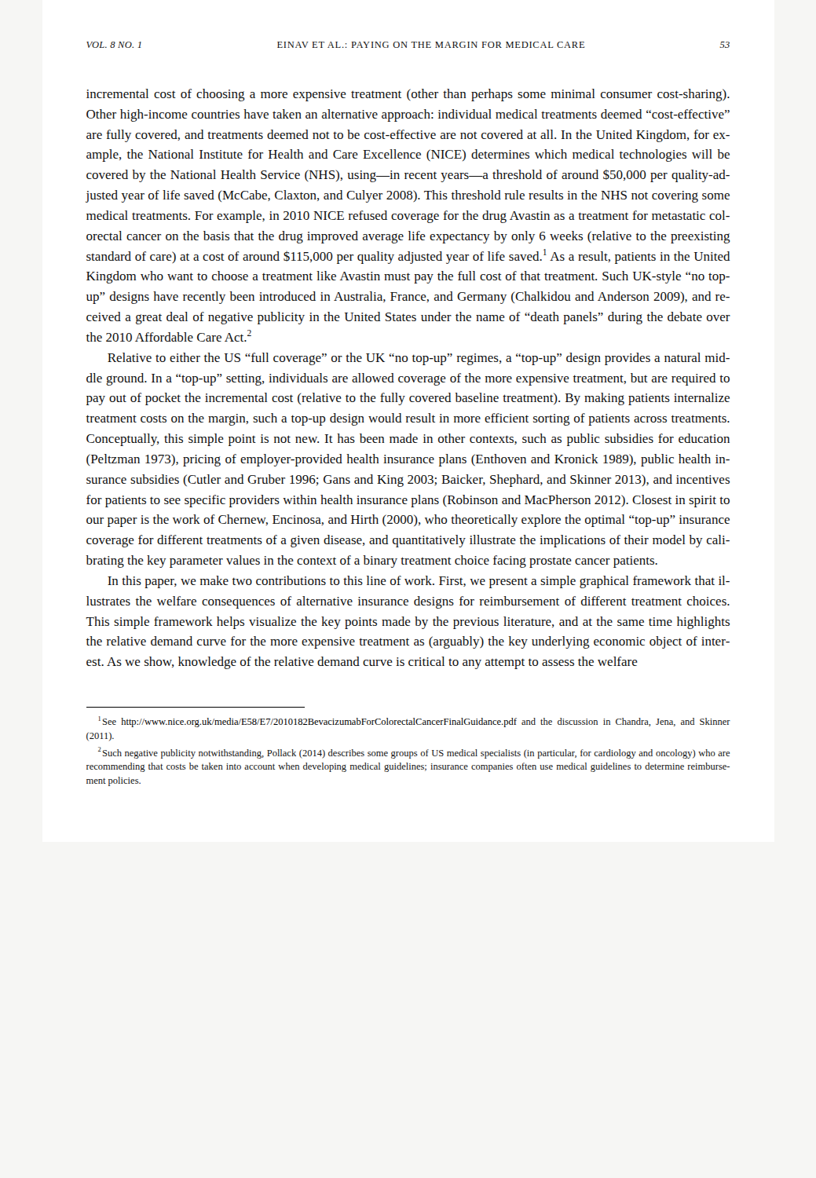VOL. 8 NO. 1 EINAV ET AL.: PAYING ON THE MARGIN FOR MEDICAL CARE 53
incremental cost of choosing a more expensive treatment (other than perhaps some minimal consumer cost-sharing). Other high-income countries have taken an alternative approach: individual medical treatments deemed “cost-effective” are fully covered, and treatments deemed not to be cost-effective are not covered at all. In the United Kingdom, for example, the National Institute for Health and Care Excellence (NICE) determines which medical technologies will be covered by the National Health Service (NHS), using—in recent years—a threshold of around $50,000 per quality-adjusted year of life saved (McCabe, Claxton, and Culyer 2008). This threshold rule results in the NHS not covering some medical treatments. For example, in 2010 NICE refused coverage for the drug Avastin as a treatment for metastatic colorectal cancer on the basis that the drug improved average life expectancy by only 6 weeks (relative to the preexisting standard of care) at a cost of around $115,000 per quality adjusted year of life saved.1 As a result, patients in the United Kingdom who want to choose a treatment like Avastin must pay the full cost of that treatment. Such UK-style “no top-up” designs have recently been introduced in Australia, France, and Germany (Chalkidou and Anderson 2009), and received a great deal of negative publicity in the United States under the name of “death panels” during the debate over the 2010 Affordable Care Act.2
Relative to either the US “full coverage” or the UK “no top-up” regimes, a “top-up” design provides a natural middle ground. In a “top-up” setting, individuals are allowed coverage of the more expensive treatment, but are required to pay out of pocket the incremental cost (relative to the fully covered baseline treatment). By making patients internalize treatment costs on the margin, such a top-up design would result in more efficient sorting of patients across treatments. Conceptually, this simple point is not new. It has been made in other contexts, such as public subsidies for education (Peltzman 1973), pricing of employer-provided health insurance plans (Enthoven and Kronick 1989), public health insurance subsidies (Cutler and Gruber 1996; Gans and King 2003; Baicker, Shephard, and Skinner 2013), and incentives for patients to see specific providers within health insurance plans (Robinson and MacPherson 2012). Closest in spirit to our paper is the work of Chernew, Encinosa, and Hirth (2000), who theoretically explore the optimal “top-up” insurance coverage for different treatments of a given disease, and quantitatively illustrate the implications of their model by calibrating the key parameter values in the context of a binary treatment choice facing prostate cancer patients.
In this paper, we make two contributions to this line of work. First, we present a simple graphical framework that illustrates the welfare consequences of alternative insurance designs for reimbursement of different treatment choices. This simple framework helps visualize the key points made by the previous literature, and at the same time highlights the relative demand curve for the more expensive treatment as (arguably) the key underlying economic object of interest. As we show, knowledge of the relative demand curve is critical to any attempt to assess the welfare
1See http://www.nice.org.uk/media/E58/E7/2010182BevacizumabForColorectalCancerFinalGuidance.pdf and the discussion in Chandra, Jena, and Skinner (2011).
2Such negative publicity notwithstanding, Pollack (2014) describes some groups of US medical specialists (in particular, for cardiology and oncology) who are recommending that costs be taken into account when developing medical guidelines; insurance companies often use medical guidelines to determine reimbursement policies.